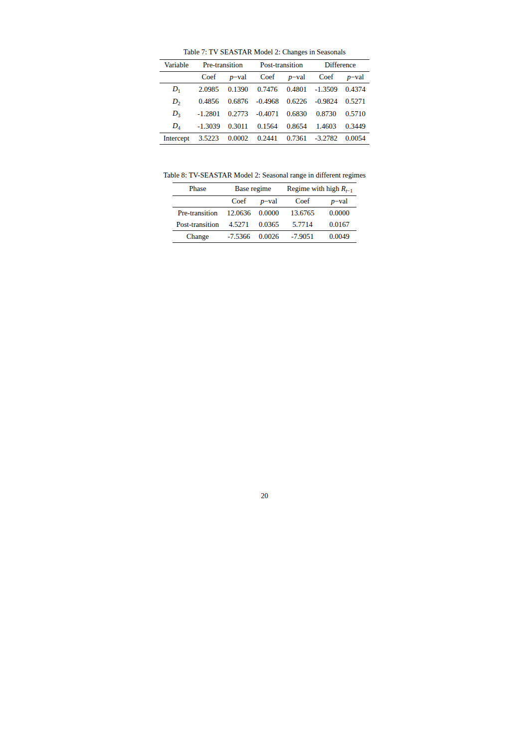Table 7: TV SEASTAR Model 2: Changes in Seasonals
| Variable | Pre-transition | Post-transition | Difference |
| --- | --- | --- | --- |
| | Coef | p −val | Coef | p −val | Coef | p −val |
| D 1 | 2.0985 | 0.1390 | 0.7476 | 0.4801 | -1.3509 | 0.4374 |
| D 2 | 0.4856 | 0.6876 | -0.4968 | 0.6226 | -0.9824 | 0.5271 |
| D 3 | -1.2801 | 0.2773 | -0.4071 | 0.6830 | 0.8730 | 0.5710 |
| D 4 | -1.3039 | 0.3011 | 0.1564 | 0.8654 | 1.4603 | 0.3449 |
| Intercept | 3.5223 | 0.0002 | 0.2441 | 0.7361 | -3.2782 | 0.0054 |
Table 8: TV-SEASTAR Model 2: Seasonal range in different regimes
| Phase | Base regime | Regime with high R t −1 |
| --- | --- | --- |
| | Coef | p −val | Coef | p −val |
| Pre-transition | 12.0636 | 0.0000 | 13.6765 | 0.0000 |
| Post-transition | 4.5271 | 0.0365 | 5.7714 | 0.0167 |
| Change | -7.5366 | 0.0026 | -7.9051 | 0.0049 |
20